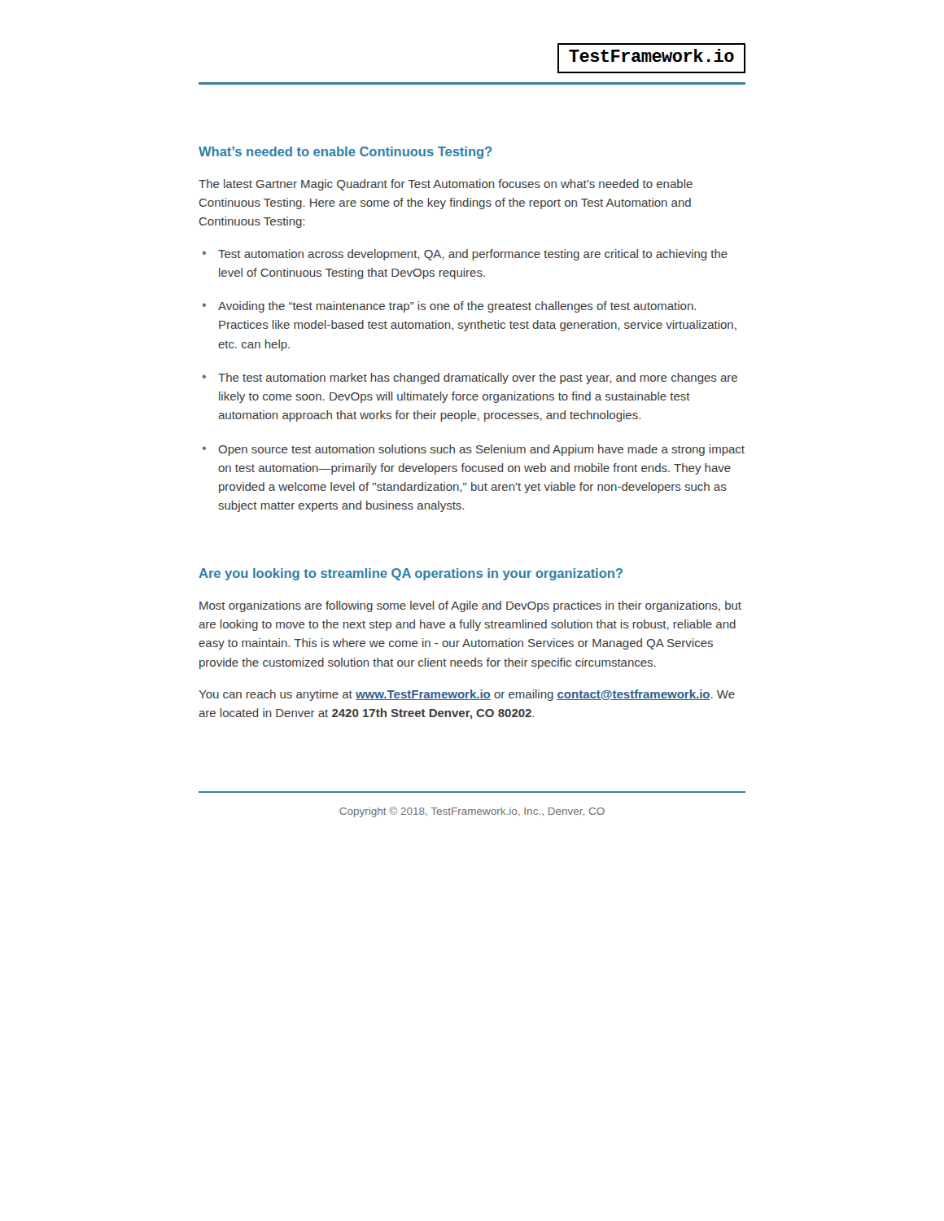TestFramework.io
What’s needed to enable Continuous Testing?
The latest Gartner Magic Quadrant for Test Automation focuses on what’s needed to enable Continuous Testing. Here are some of the key findings of the report on Test Automation and Continuous Testing:
Test automation across development, QA, and performance testing are critical to achieving the level of Continuous Testing that DevOps requires.
Avoiding the “test maintenance trap” is one of the greatest challenges of test automation. Practices like model-based test automation, synthetic test data generation, service virtualization, etc. can help.
The test automation market has changed dramatically over the past year, and more changes are likely to come soon. DevOps will ultimately force organizations to find a sustainable test automation approach that works for their people, processes, and technologies.
Open source test automation solutions such as Selenium and Appium have made a strong impact on test automation—primarily for developers focused on web and mobile front ends. They have provided a welcome level of "standardization," but aren't yet viable for non-developers such as subject matter experts and business analysts.
Are you looking to streamline QA operations in your organization?
Most organizations are following some level of Agile and DevOps practices in their organizations, but are looking to move to the next step and have a fully streamlined solution that is robust, reliable and easy to maintain. This is where we come in - our Automation Services or Managed QA Services provide the customized solution that our client needs for their specific circumstances.
You can reach us anytime at www.TestFramework.io or emailing contact@testframework.io. We are located in Denver at 2420 17th Street Denver, CO 80202.
Copyright © 2018, TestFramework.io, Inc., Denver, CO